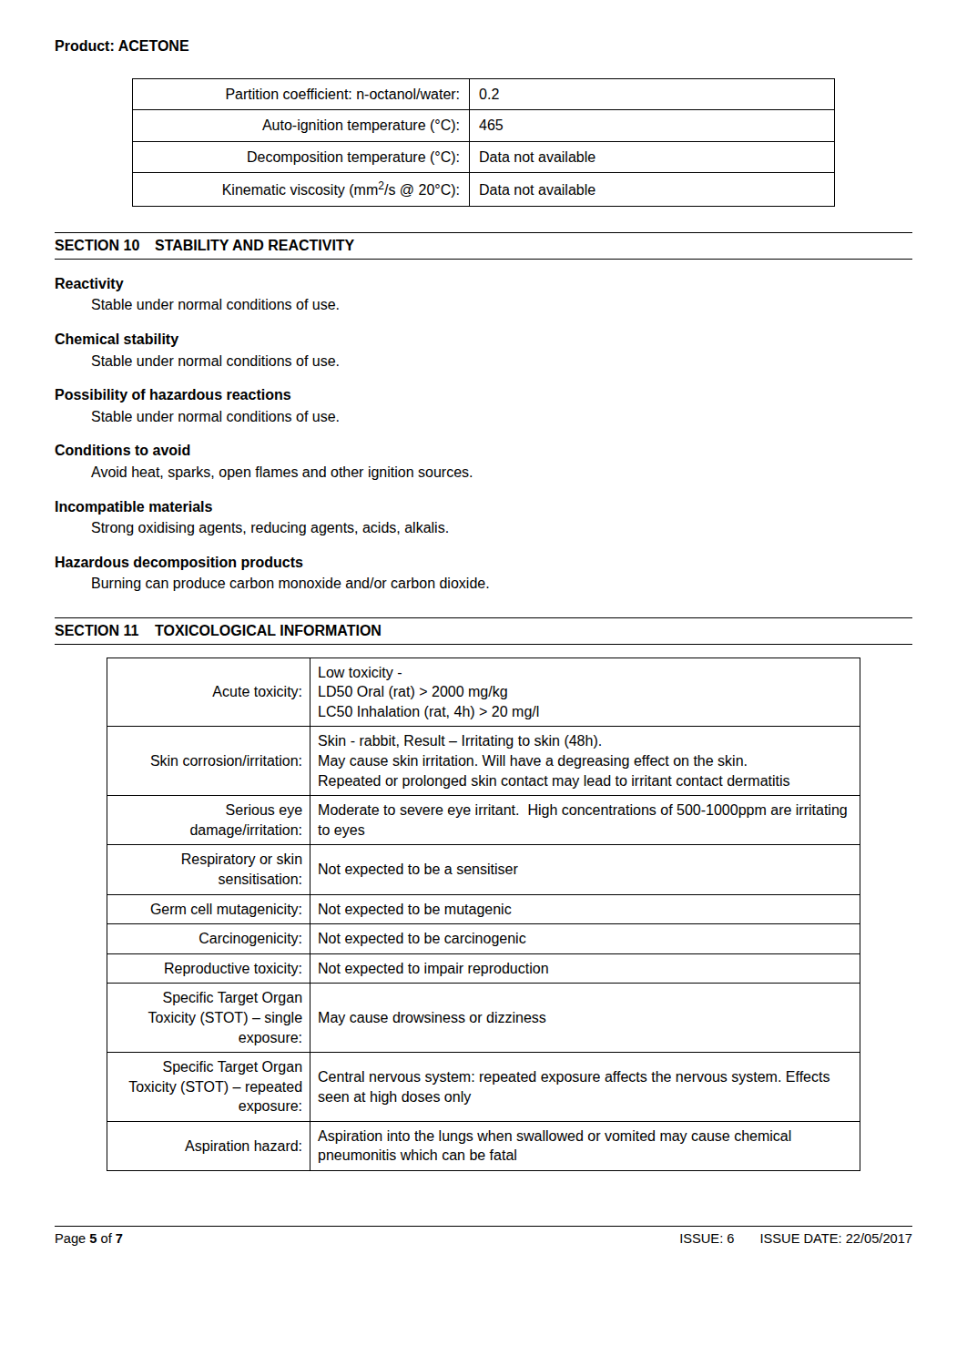Product: ACETONE
| Partition coefficient: n-octanol/water: | 0.2 |
| Auto-ignition temperature (°C): | 465 |
| Decomposition temperature (°C): | Data not available |
| Kinematic viscosity (mm 2 /s @ 20°C): | Data not available |
SECTION 10 STABILITY AND REACTIVITY
Reactivity
Stable under normal conditions of use.
Chemical stability
Stable under normal conditions of use.
Possibility of hazardous reactions
Stable under normal conditions of use.
Conditions to avoid
Avoid heat, sparks, open flames and other ignition sources.
Incompatible materials
Strong oxidising agents, reducing agents, acids, alkalis.
Hazardous decomposition products
Burning can produce carbon monoxide and/or carbon dioxide.
SECTION 11 TOXICOLOGICAL INFORMATION
| Acute toxicity: | Low toxicity - LD50 Oral (rat) > 2000 mg/kg LC50 Inhalation (rat, 4h) > 20 mg/l |
| Skin corrosion/irritation: | Skin - rabbit, Result – Irritating to skin (48h). May cause skin irritation. Will have a degreasing effect on the skin. Repeated or prolonged skin contact may lead to irritant contact dermatitis |
| Serious eye damage/irritation: | Moderate to severe eye irritant. High concentrations of 500-1000ppm are irritating to eyes |
| Respiratory or skin sensitisation: | Not expected to be a sensitiser |
| Germ cell mutagenicity: | Not expected to be mutagenic |
| Carcinogenicity: | Not expected to be carcinogenic |
| Reproductive toxicity: | Not expected to impair reproduction |
| Specific Target Organ Toxicity (STOT) – single exposure: | May cause drowsiness or dizziness |
| Specific Target Organ Toxicity (STOT) – repeated exposure: | Central nervous system: repeated exposure affects the nervous system. Effects seen at high doses only |
| Aspiration hazard: | Aspiration into the lungs when swallowed or vomited may cause chemical pneumonitis which can be fatal |
Page 5 of 7
ISSUE: 6 ISSUE DATE: 22/05/2017